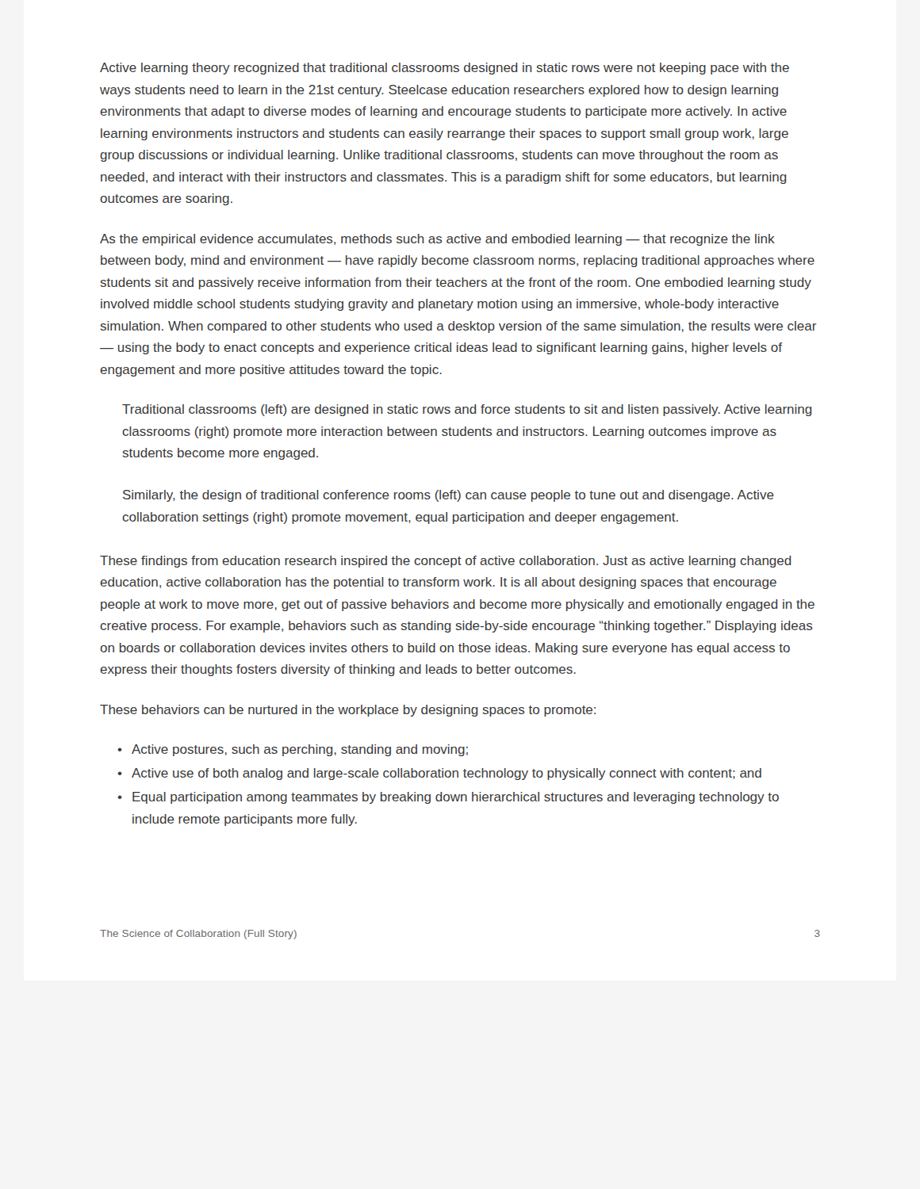Active learning theory recognized that traditional classrooms designed in static rows were not keeping pace with the ways students need to learn in the 21st century. Steelcase education researchers explored how to design learning environments that adapt to diverse modes of learning and encourage students to participate more actively. In active learning environments instructors and students can easily rearrange their spaces to support small group work, large group discussions or individual learning. Unlike traditional classrooms, students can move throughout the room as needed, and interact with their instructors and classmates. This is a paradigm shift for some educators, but learning outcomes are soaring.
As the empirical evidence accumulates, methods such as active and embodied learning — that recognize the link between body, mind and environment — have rapidly become classroom norms, replacing traditional approaches where students sit and passively receive information from their teachers at the front of the room. One embodied learning study involved middle school students studying gravity and planetary motion using an immersive, whole-body interactive simulation. When compared to other students who used a desktop version of the same simulation, the results were clear — using the body to enact concepts and experience critical ideas lead to significant learning gains, higher levels of engagement and more positive attitudes toward the topic.
Traditional classrooms (left) are designed in static rows and force students to sit and listen passively. Active learning classrooms (right) promote more interaction between students and instructors. Learning outcomes improve as students become more engaged.
Similarly, the design of traditional conference rooms (left) can cause people to tune out and disengage. Active collaboration settings (right) promote movement, equal participation and deeper engagement.
These findings from education research inspired the concept of active collaboration. Just as active learning changed education, active collaboration has the potential to transform work. It is all about designing spaces that encourage people at work to move more, get out of passive behaviors and become more physically and emotionally engaged in the creative process. For example, behaviors such as standing side-by-side encourage “thinking together.” Displaying ideas on boards or collaboration devices invites others to build on those ideas. Making sure everyone has equal access to express their thoughts fosters diversity of thinking and leads to better outcomes.
These behaviors can be nurtured in the workplace by designing spaces to promote:
Active postures, such as perching, standing and moving;
Active use of both analog and large-scale collaboration technology to physically connect with content; and
Equal participation among teammates by breaking down hierarchical structures and leveraging technology to include remote participants more fully.
The Science of Collaboration (Full Story) 3